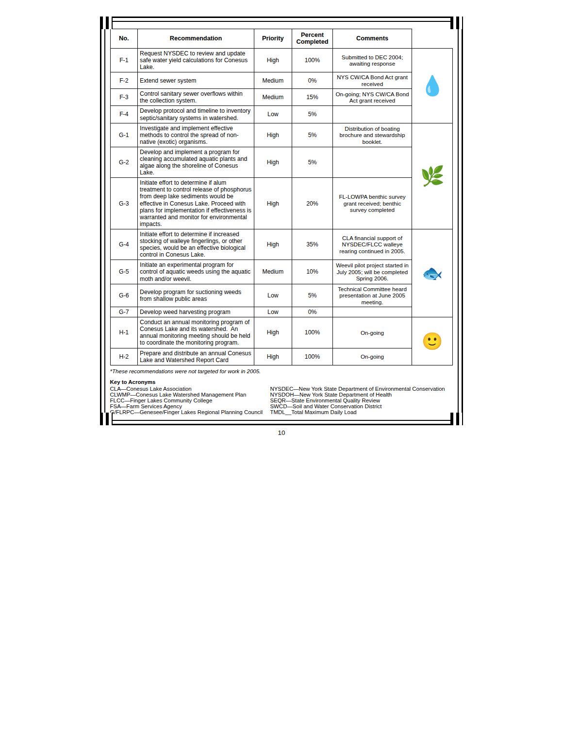| No. | Recommendation | Priority | Percent Completed | Comments | |
| --- | --- | --- | --- | --- | --- |
| F-1 | Request NYSDEC to review and update safe water yield calculations for Conesus Lake. | High | 100% | Submitted to DEC 2004; awaiting response | 💧 |
| F-2 | Extend sewer system | Medium | 0% | NYS CW/CA Bond Act grant received |
| F-3 | Control sanitary sewer overflows within the collection system. | Medium | 15% | On-going; NYS CW/CA Bond Act grant received |
| F-4 | Develop protocol and timeline to inventory septic/sanitary systems in watershed. | Low | 5% | |
| G-1 | Investigate and implement effective methods to control the spread of non-native (exotic) organisms. | High | 5% | Distribution of boating brochure and stewardship booklet. | 🌿 |
| G-2 | Develop and implement a program for cleaning accumulated aquatic plants and algae along the shoreline of Conesus Lake. | High | 5% | |
| G-3 | Initiate effort to determine if alum treatment to control release of phosphorus from deep lake sediments would be effective in Conesus Lake. Proceed with plans for implementation if effectiveness is warranted and monitor for environmental impacts. | High | 20% | FL-LOWPA benthic survey grant received; benthic survey completed |
| G-4 | Initiate effort to determine if increased stocking of walleye fingerlings, or other species, would be an effective biological control in Conesus Lake. | High | 35% | CLA financial support of NYSDEC/FLCC walleye rearing continued in 2005. | 🐟 |
| G-5 | Initiate an experimental program for control of aquatic weeds using the aquatic moth and/or weevil. | Medium | 10% | Weevil pilot project started in July 2005; will be completed Spring 2006. |
| G-6 | Develop program for suctioning weeds from shallow public areas | Low | 5% | Technical Committee heard presentation at June 2005 meeting. |
| G-7 | Develop weed harvesting program | Low | 0% | |
| H-1 | Conduct an annual monitoring program of Conesus Lake and its watershed. An annual monitoring meeting should be held to coordinate the monitoring program. | High | 100% | On-going | 🙂 |
| H-2 | Prepare and distribute an annual Conesus Lake and Watershed Report Card | High | 100% | On-going |
*These recommendations were not targeted for work in 2005.
Key to Acronyms
| CLA—Conesus Lake Association | NYSDEC—New York State Department of Environmental Conservation |
| CLWMP—Conesus Lake Watershed Management Plan | NYSDOH—New York State Department of Health |
| FLCC—Finger Lakes Community College | SEQR—State Environmental Quality Review |
| FSA—Farm Services Agency | SWCD—Soil and Water Conservation District |
| G/FLRPC—Genesee/Finger Lakes Regional Planning Council | TMDL__Total Maximum Daily Load |
10